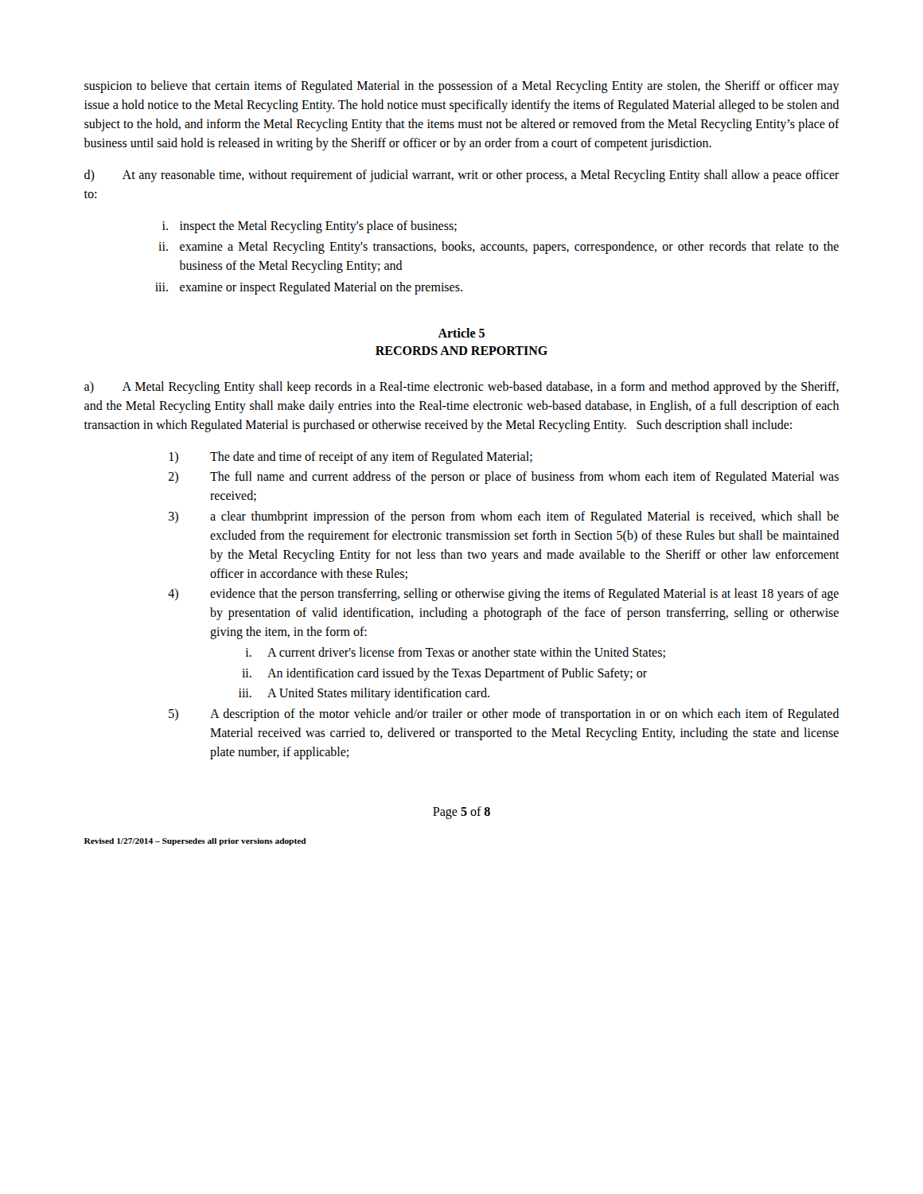suspicion to believe that certain items of Regulated Material in the possession of a Metal Recycling Entity are stolen, the Sheriff or officer may issue a hold notice to the Metal Recycling Entity. The hold notice must specifically identify the items of Regulated Material alleged to be stolen and subject to the hold, and inform the Metal Recycling Entity that the items must not be altered or removed from the Metal Recycling Entity’s place of business until said hold is released in writing by the Sheriff or officer or by an order from a court of competent jurisdiction.
d) At any reasonable time, without requirement of judicial warrant, writ or other process, a Metal Recycling Entity shall allow a peace officer to:
inspect the Metal Recycling Entity's place of business;
examine a Metal Recycling Entity's transactions, books, accounts, papers, correspondence, or other records that relate to the business of the Metal Recycling Entity; and
examine or inspect Regulated Material on the premises.
Article 5
RECORDS AND REPORTING
a) A Metal Recycling Entity shall keep records in a Real-time electronic web-based database, in a form and method approved by the Sheriff, and the Metal Recycling Entity shall make daily entries into the Real-time electronic web-based database, in English, of a full description of each transaction in which Regulated Material is purchased or otherwise received by the Metal Recycling Entity. Such description shall include:
1) The date and time of receipt of any item of Regulated Material;
2) The full name and current address of the person or place of business from whom each item of Regulated Material was received;
3) a clear thumbprint impression of the person from whom each item of Regulated Material is received, which shall be excluded from the requirement for electronic transmission set forth in Section 5(b) of these Rules but shall be maintained by the Metal Recycling Entity for not less than two years and made available to the Sheriff or other law enforcement officer in accordance with these Rules;
4) evidence that the person transferring, selling or otherwise giving the items of Regulated Material is at least 18 years of age by presentation of valid identification, including a photograph of the face of person transferring, selling or otherwise giving the item, in the form of:
i. A current driver's license from Texas or another state within the United States;
ii. An identification card issued by the Texas Department of Public Safety; or
iii. A United States military identification card.
5) A description of the motor vehicle and/or trailer or other mode of transportation in or on which each item of Regulated Material received was carried to, delivered or transported to the Metal Recycling Entity, including the state and license plate number, if applicable;
Page 5 of 8
Revised 1/27/2014 – Supersedes all prior versions adopted